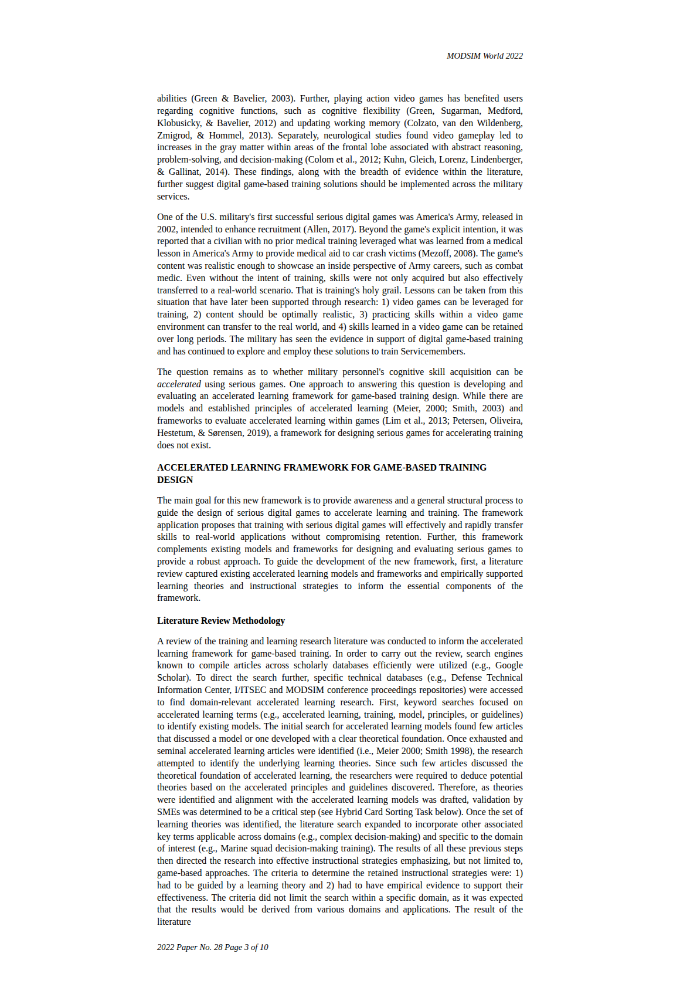MODSIM World 2022
abilities (Green & Bavelier, 2003). Further, playing action video games has benefited users regarding cognitive functions, such as cognitive flexibility (Green, Sugarman, Medford, Klobusicky, & Bavelier, 2012) and updating working memory (Colzato, van den Wildenberg, Zmigrod, & Hommel, 2013). Separately, neurological studies found video gameplay led to increases in the gray matter within areas of the frontal lobe associated with abstract reasoning, problem-solving, and decision-making (Colom et al., 2012; Kuhn, Gleich, Lorenz, Lindenberger, & Gallinat, 2014). These findings, along with the breadth of evidence within the literature, further suggest digital game-based training solutions should be implemented across the military services.
One of the U.S. military's first successful serious digital games was America's Army, released in 2002, intended to enhance recruitment (Allen, 2017). Beyond the game's explicit intention, it was reported that a civilian with no prior medical training leveraged what was learned from a medical lesson in America's Army to provide medical aid to car crash victims (Mezoff, 2008). The game's content was realistic enough to showcase an inside perspective of Army careers, such as combat medic. Even without the intent of training, skills were not only acquired but also effectively transferred to a real-world scenario. That is training's holy grail. Lessons can be taken from this situation that have later been supported through research: 1) video games can be leveraged for training, 2) content should be optimally realistic, 3) practicing skills within a video game environment can transfer to the real world, and 4) skills learned in a video game can be retained over long periods. The military has seen the evidence in support of digital game-based training and has continued to explore and employ these solutions to train Servicemembers.
The question remains as to whether military personnel's cognitive skill acquisition can be accelerated using serious games. One approach to answering this question is developing and evaluating an accelerated learning framework for game-based training design. While there are models and established principles of accelerated learning (Meier, 2000; Smith, 2003) and frameworks to evaluate accelerated learning within games (Lim et al., 2013; Petersen, Oliveira, Hestetum, & Sørensen, 2019), a framework for designing serious games for accelerating training does not exist.
Accelerated Learning Framework for Game-Based Training Design
The main goal for this new framework is to provide awareness and a general structural process to guide the design of serious digital games to accelerate learning and training. The framework application proposes that training with serious digital games will effectively and rapidly transfer skills to real-world applications without compromising retention. Further, this framework complements existing models and frameworks for designing and evaluating serious games to provide a robust approach. To guide the development of the new framework, first, a literature review captured existing accelerated learning models and frameworks and empirically supported learning theories and instructional strategies to inform the essential components of the framework.
Literature Review Methodology
A review of the training and learning research literature was conducted to inform the accelerated learning framework for game-based training. In order to carry out the review, search engines known to compile articles across scholarly databases efficiently were utilized (e.g., Google Scholar). To direct the search further, specific technical databases (e.g., Defense Technical Information Center, I/ITSEC and MODSIM conference proceedings repositories) were accessed to find domain-relevant accelerated learning research. First, keyword searches focused on accelerated learning terms (e.g., accelerated learning, training, model, principles, or guidelines) to identify existing models. The initial search for accelerated learning models found few articles that discussed a model or one developed with a clear theoretical foundation. Once exhausted and seminal accelerated learning articles were identified (i.e., Meier 2000; Smith 1998), the research attempted to identify the underlying learning theories. Since such few articles discussed the theoretical foundation of accelerated learning, the researchers were required to deduce potential theories based on the accelerated principles and guidelines discovered. Therefore, as theories were identified and alignment with the accelerated learning models was drafted, validation by SMEs was determined to be a critical step (see Hybrid Card Sorting Task below). Once the set of learning theories was identified, the literature search expanded to incorporate other associated key terms applicable across domains (e.g., complex decision-making) and specific to the domain of interest (e.g., Marine squad decision-making training). The results of all these previous steps then directed the research into effective instructional strategies emphasizing, but not limited to, game-based approaches. The criteria to determine the retained instructional strategies were: 1) had to be guided by a learning theory and 2) had to have empirical evidence to support their effectiveness. The criteria did not limit the search within a specific domain, as it was expected that the results would be derived from various domains and applications. The result of the literature
2022 Paper No. 28 Page 3 of 10